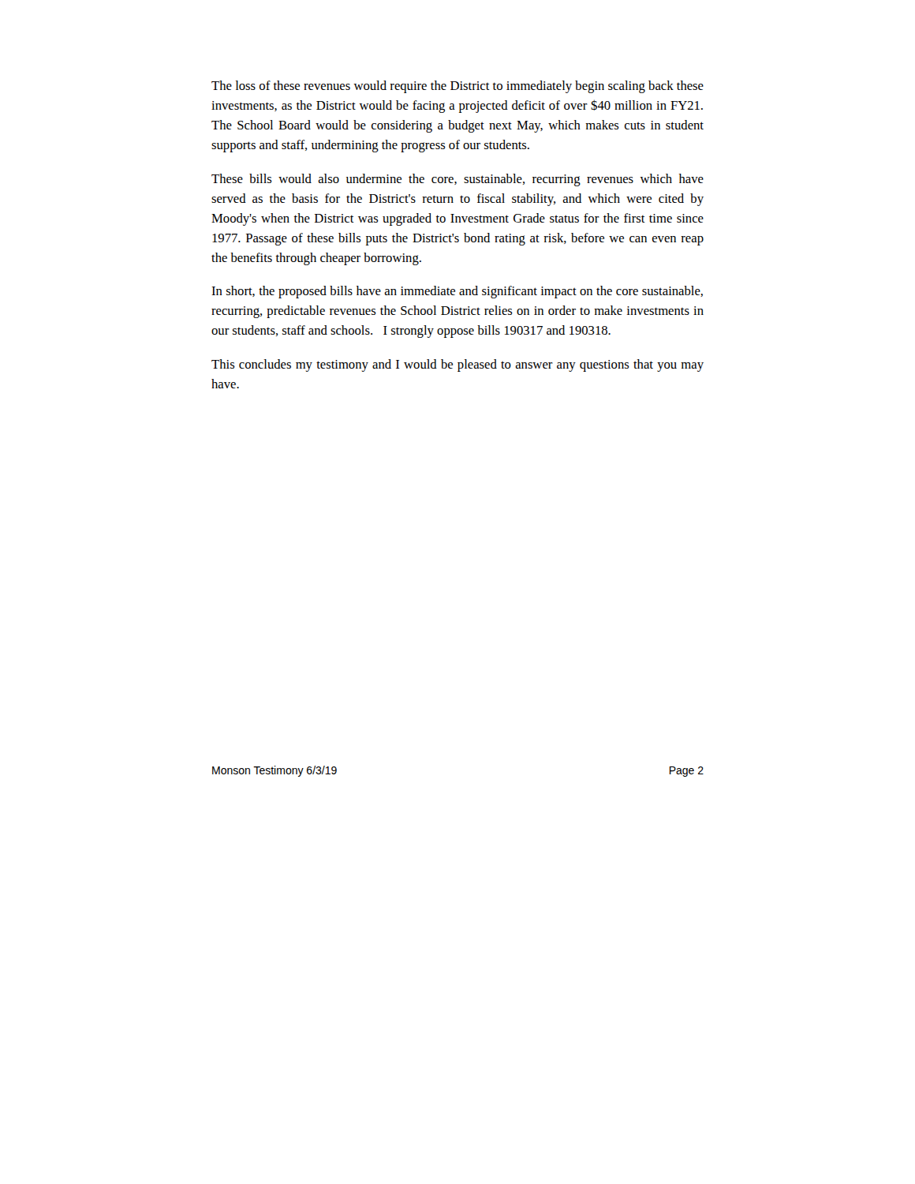The loss of these revenues would require the District to immediately begin scaling back these investments, as the District would be facing a projected deficit of over $40 million in FY21. The School Board would be considering a budget next May, which makes cuts in student supports and staff, undermining the progress of our students.
These bills would also undermine the core, sustainable, recurring revenues which have served as the basis for the District's return to fiscal stability, and which were cited by Moody's when the District was upgraded to Investment Grade status for the first time since 1977. Passage of these bills puts the District's bond rating at risk, before we can even reap the benefits through cheaper borrowing.
In short, the proposed bills have an immediate and significant impact on the core sustainable, recurring, predictable revenues the School District relies on in order to make investments in our students, staff and schools. I strongly oppose bills 190317 and 190318.
This concludes my testimony and I would be pleased to answer any questions that you may have.
Monson Testimony 6/3/19 Page 2